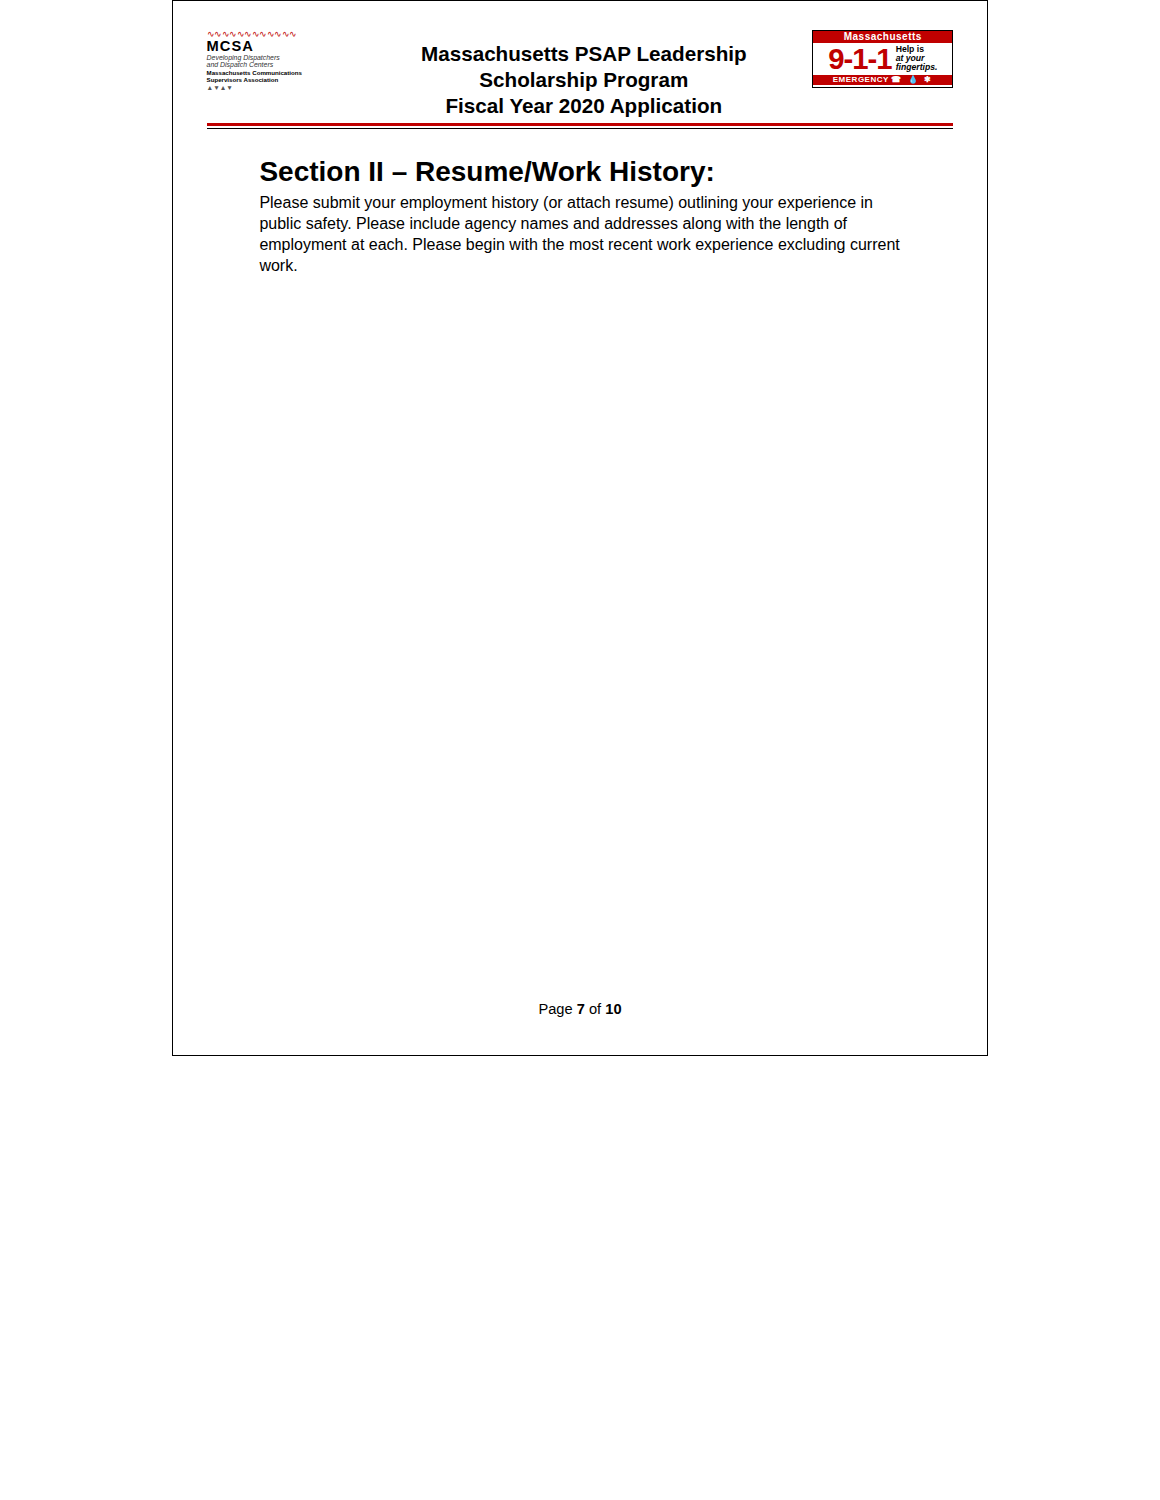∿∿∿∿∿∿∿∿∿∿∿∿
MCSA
Developing Dispatchers
and Dispatch Centers
Massachusetts Communications
Supervisors Association
▲▼▲▼
Massachusetts PSAP Leadership Scholarship Program
Fiscal Year 2020 Application
Massachusetts
9-1-1
Help is
at your
fingertips.
EMERGENCY ☎ 💧 ✱
Section II – Resume/Work History:
Please submit your employment history (or attach resume) outlining your experience in public safety. Please include agency names and addresses along with the length of employment at each. Please begin with the most recent work experience excluding current work.
Page 7 of 10